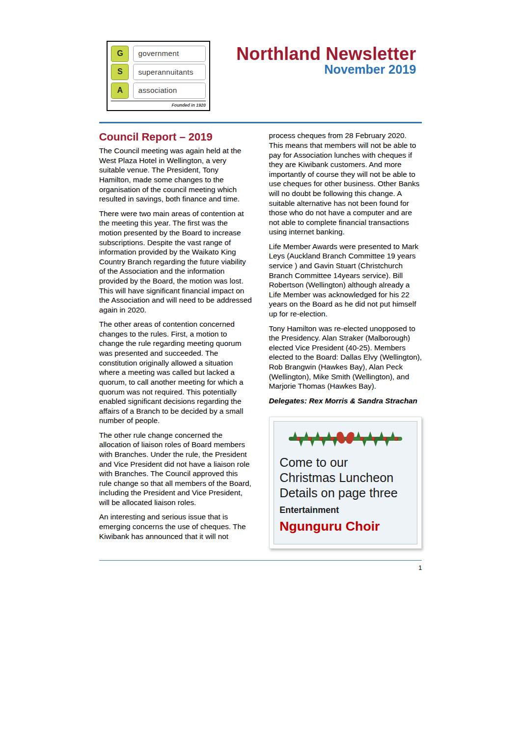G
government
S
superannuitants
A
association
Founded in 1920
Northland Newsletter
November 2019
Council Report – 2019
The Council meeting was again held at the West Plaza Hotel in Wellington, a very suitable venue. The President, Tony Hamilton, made some changes to the organisation of the council meeting which resulted in savings, both finance and time.
There were two main areas of contention at the meeting this year. The first was the motion presented by the Board to increase subscriptions. Despite the vast range of information provided by the Waikato King Country Branch regarding the future viability of the Association and the information provided by the Board, the motion was lost. This will have significant financial impact on the Association and will need to be addressed again in 2020.
The other areas of contention concerned changes to the rules. First, a motion to change the rule regarding meeting quorum was presented and succeeded. The constitution originally allowed a situation where a meeting was called but lacked a quorum, to call another meeting for which a quorum was not required. This potentially enabled significant decisions regarding the affairs of a Branch to be decided by a small number of people.
The other rule change concerned the allocation of liaison roles of Board members with Branches. Under the rule, the President and Vice President did not have a liaison role with Branches. The Council approved this rule change so that all members of the Board, including the President and Vice President, will be allocated liaison roles.
An interesting and serious issue that is emerging concerns the use of cheques. The Kiwibank has announced that it will not process cheques from 28 February 2020. This means that members will not be able to pay for Association lunches with cheques if they are Kiwibank customers. And more importantly of course they will not be able to use cheques for other business. Other Banks will no doubt be following this change. A suitable alternative has not been found for those who do not have a computer and are not able to complete financial transactions using internet banking.
Life Member Awards were presented to Mark Leys (Auckland Branch Committee 19 years service ) and Gavin Stuart (Christchurch Branch Committee 14years service). Bill Robertson (Wellington) although already a Life Member was acknowledged for his 22 years on the Board as he did not put himself up for re-election.
Tony Hamilton was re-elected unopposed to the Presidency. Alan Straker (Malborough) elected Vice President (40-25). Members elected to the Board: Dallas Elvy (Wellington), Rob Brangwin (Hawkes Bay), Alan Peck (Wellington), Mike Smith (Wellington), and Marjorie Thomas (Hawkes Bay).
Delegates: Rex Morris & Sandra Strachan
Come to our
Christmas Luncheon
Details on page three
Entertainment
Ngunguru Choir
1